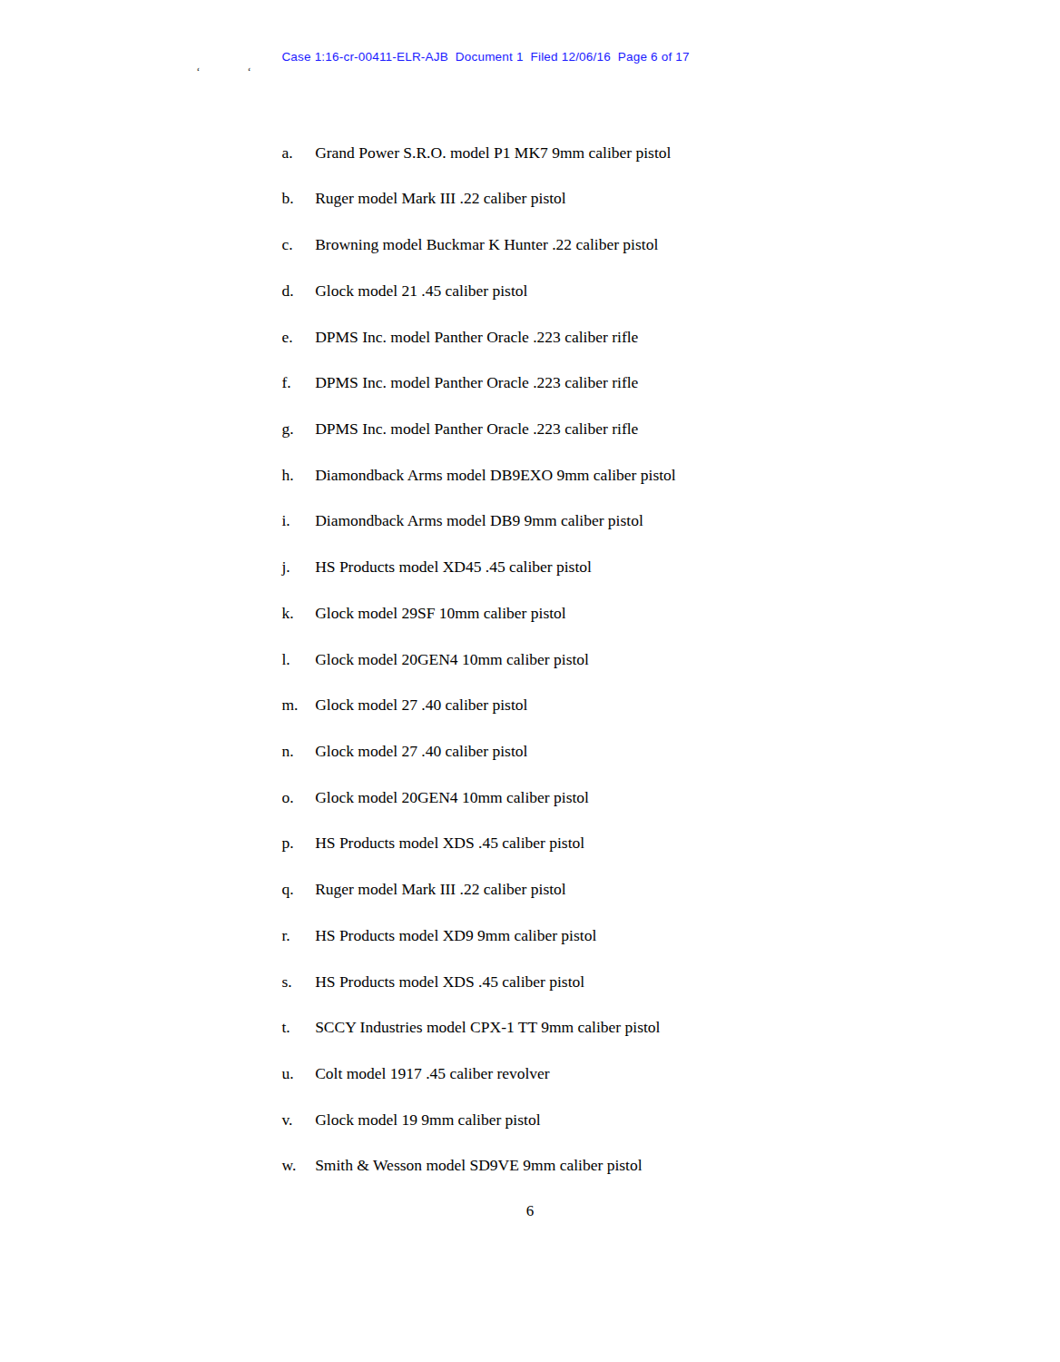‘‘
Case 1:16-cr-00411-ELR-AJB Document 1 Filed 12/06/16 Page 6 of 17
a. Grand Power S.R.O. model P1 MK7 9mm caliber pistol
b. Ruger model Mark III .22 caliber pistol
c. Browning model Buckmar K Hunter .22 caliber pistol
d. Glock model 21 .45 caliber pistol
e. DPMS Inc. model Panther Oracle .223 caliber rifle
f. DPMS Inc. model Panther Oracle .223 caliber rifle
g. DPMS Inc. model Panther Oracle .223 caliber rifle
h. Diamondback Arms model DB9EXO 9mm caliber pistol
i. Diamondback Arms model DB9 9mm caliber pistol
j. HS Products model XD45 .45 caliber pistol
k. Glock model 29SF 10mm caliber pistol
l. Glock model 20GEN4 10mm caliber pistol
m. Glock model 27 .40 caliber pistol
n. Glock model 27 .40 caliber pistol
o. Glock model 20GEN4 10mm caliber pistol
p. HS Products model XDS .45 caliber pistol
q. Ruger model Mark III .22 caliber pistol
r. HS Products model XD9 9mm caliber pistol
s. HS Products model XDS .45 caliber pistol
t. SCCY Industries model CPX-1 TT 9mm caliber pistol
u. Colt model 1917 .45 caliber revolver
v. Glock model 19 9mm caliber pistol
w. Smith & Wesson model SD9VE 9mm caliber pistol
6